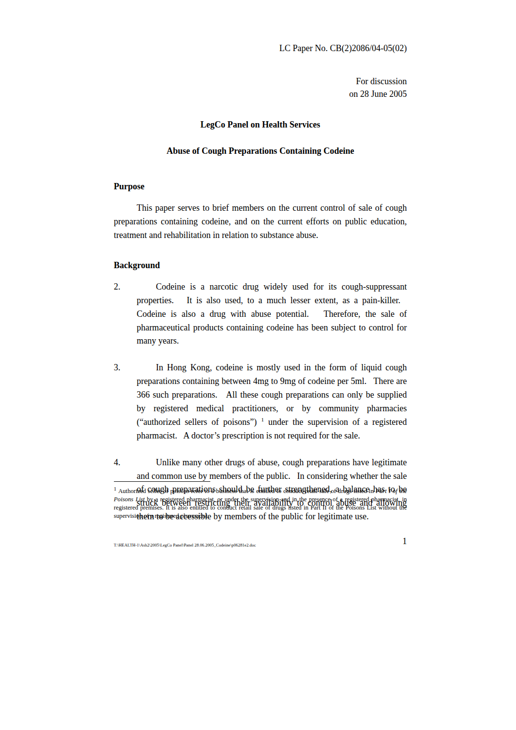LC Paper No. CB(2)2086/04-05(02)
For discussion
on 28 June 2005
LegCo Panel on Health Services
Abuse of Cough Preparations Containing Codeine
Purpose
This paper serves to brief members on the current control of sale of cough preparations containing codeine, and on the current efforts on public education, treatment and rehabilitation in relation to substance abuse.
Background
2.
Codeine is a narcotic drug widely used for its cough-suppressant properties. It is also used, to a much lesser extent, as a pain-killer. Codeine is also a drug with abuse potential. Therefore, the sale of pharmaceutical products containing codeine has been subject to control for many years.
3.
In Hong Kong, codeine is mostly used in the form of liquid cough preparations containing between 4mg to 9mg of codeine per 5ml. There are 366 such preparations. All these cough preparations can only be supplied by registered medical practitioners, or by community pharmacies (“authorized sellers of poisons”) 1 under the supervision of a registered pharmacist. A doctor’s prescription is not required for the sale.
4.
Unlike many other drugs of abuse, cough preparations have legitimate and common use by members of the public. In considering whether the sale of cough preparations should be further strengthened, a balance has to be struck between restricting their availability to control abuse and allowing them to be accessible by members of the public for legitimate use.
1Authorized seller of poisons refer to a business that is entitled to conduct retail sale of drugs listed in Part I of the Poisons List by a registered pharmacist, or under the supervision and in the presence of a registered pharmacist, in registered premises. It is also entitled to conduct retail sale of drugs listed in Part II of the Poisons List without the supervision of a registered pharmacist.
T:\HEALTH-1\Ash2\2005\LegCo Panel\Panel 28.06.2005_Codeine\p06281e2.doc
1